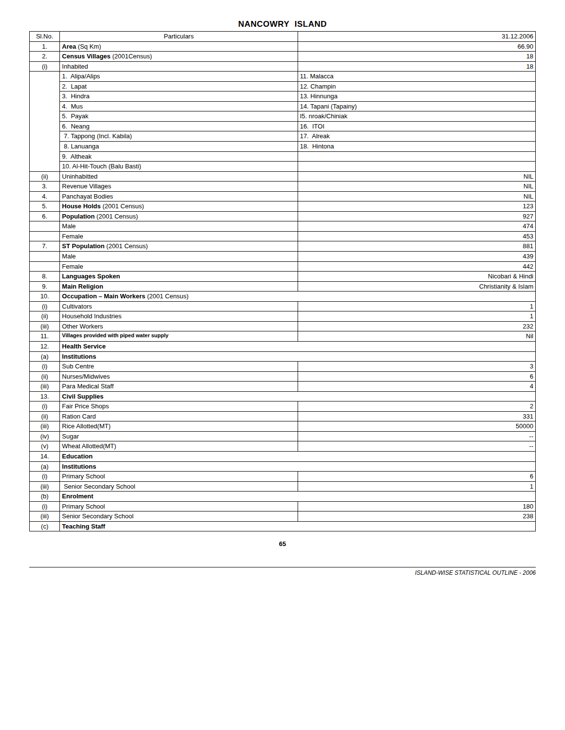NANCOWRY ISLAND
| Sl.No. | Particulars | 31.12.2006 |
| --- | --- | --- |
| 1. | Area (Sq Km) | 66.90 |
| 2. | Census Villages (2001Census) | 18 |
| (i) | Inhabited | 18 |
| | / 1. Alipa/Alips / 11. Malacca / / 2. Lapat / 12. Champin / / 3. Hindra / 13. Hinnunga / / 4. Mus / 14. Tapani (Tapainy) / / 5. Payak / I5. nroak/Chiniak / / 6. Neang / 16. ITOI / / 7. Tappong (Incl. Kabila) / 17. Alreak / / 8. Lanuanga / 18. Hintona / / 9. Altheak / / / 10. Al-Hit-Touch (Balu Basti) / / |
| (ii) | Uninhabitted | NIL |
| 3. | Revenue Villages | NIL |
| 4. | Panchayat Bodies | NIL |
| 5. | House Holds (2001 Census) | 123 |
| 6. | Population (2001 Census) | 927 |
| | Male | 474 |
| | Female | 453 |
| 7. | ST Population (2001 Census) | 881 |
| | Male | 439 |
| | Female | 442 |
| 8. | Languages Spoken | Nicobari & Hindi |
| 9. | Main Religion | Christianity & Islam |
| 10. | Occupation – Main Workers (2001 Census) |
| (i) | Cultivators | 1 |
| (ii) | Household Industries | 1 |
| (iii) | Other Workers | 232 |
| 11. | Villages provided with piped water supply | Nil |
| 12. | Health Service |
| (a) | Institutions |
| (i) | Sub Centre | 3 |
| (ii) | Nurses/Midwives | 6 |
| (iii) | Para Medical Staff | 4 |
| 13. | Civil Supplies |
| (i) | Fair Price Shops | 2 |
| (ii) | Ration Card | 331 |
| (iii) | Rice Allotted(MT) | 50000 |
| (iv) | Sugar | -- |
| (v) | Wheat Allotted(MT) | -- |
| 14. | Education |
| (a) | Institutions |
| (i) | Primary School | 6 |
| (iii) | Senior Secondary School | 1 |
| (b) | Enrolment |
| (i) | Primary School | 180 |
| (iii) | Senior Secondary School | 238 |
| (c) | Teaching Staff |
65
ISLAND-WISE STATISTICAL OUTLINE - 2006